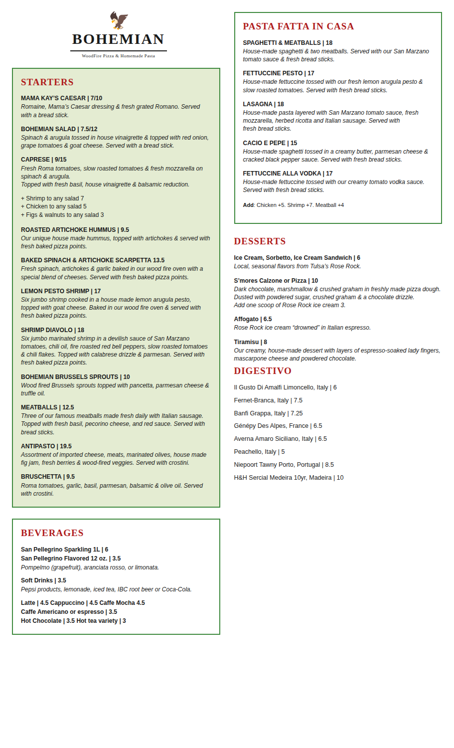🦅
BOHEMIAN
WoodFire Pizza & Homemade Pasta
STARTERS
MAMA KAY’S CAESAR | 7/10
Romaine, Mama’s Caesar dressing & fresh grated Romano. Served with a bread stick.
BOHEMIAN SALAD | 7.5/12
Spinach & arugula tossed in house vinaigrette & topped with red onion, grape tomatoes & goat cheese. Served with a bread stick.
CAPRESE | 9/15
Fresh Roma tomatoes, slow roasted tomatoes & fresh mozzarella on spinach & arugula.
Topped with fresh basil, house vinaigrette & balsamic reduction.
+ Shrimp to any salad 7
+ Chicken to any salad 5
+ Figs & walnuts to any salad 3
ROASTED ARTICHOKE HUMMUS | 9.5
Our unique house made hummus, topped with artichokes & served with fresh baked pizza points.
BAKED SPINACH & ARTICHOKE SCARPETTA 13.5
Fresh spinach, artichokes & garlic baked in our wood fire oven with a special blend of cheeses. Served with fresh baked pizza points.
LEMON PESTO SHRIMP | 17
Six jumbo shrimp cooked in a house made lemon arugula pesto, topped with goat cheese. Baked in our wood fire oven & served with fresh baked pizza points.
SHRIMP DIAVOLO | 18
Six jumbo marinated shrimp in a devilish sauce of San Marzano tomatoes, chili oil, fire roasted red bell peppers, slow roasted tomatoes & chili flakes. Topped with calabrese drizzle & parmesan. Served with fresh baked pizza points.
BOHEMIAN BRUSSELS SPROUTS | 10
Wood fired Brussels sprouts topped with pancetta, parmesan cheese & truffle oil.
MEATBALLS | 12.5
Three of our famous meatballs made fresh daily with Italian sausage. Topped with fresh basil, pecorino cheese, and red sauce. Served with bread sticks.
ANTIPASTO | 19.5
Assortment of imported cheese, meats, marinated olives, house made fig jam, fresh berries & wood-fired veggies. Served with crostini.
BRUSCHETTA | 9.5
Roma tomatoes, garlic, basil, parmesan, balsamic & olive oil. Served with crostini.
BEVERAGES
San Pellegrino Sparkling 1L | 6
San Pellegrino Flavored 12 oz. | 3.5
Pompelmo (grapefruit), aranciata rosso, or limonata.
Soft Drinks | 3.5
Pepsi products, lemonade, iced tea, IBC root beer or Coca-Cola.
Latte | 4.5 Cappuccino | 4.5 Caffe Mocha 4.5
Caffe Americano or espresso | 3.5
Hot Chocolate | 3.5 Hot tea variety | 3
PASTA FATTA IN CASA
SPAGHETTI & MEATBALLS | 18
House-made spaghetti & two meatballs. Served with our San Marzano tomato sauce & fresh bread sticks.
FETTUCCINE PESTO | 17
House-made fettuccine tossed with our fresh lemon arugula pesto & slow roasted tomatoes. Served with fresh bread sticks.
LASAGNA | 18
House-made pasta layered with San Marzano tomato sauce, fresh mozzarella, herbed ricotta and Italian sausage. Served with
fresh bread sticks.
CACIO E PEPE | 15
House-made spaghetti tossed in a creamy butter, parmesan cheese & cracked black pepper sauce. Served with fresh bread sticks.
FETTUCCINE ALLA VODKA | 17
House-made fettuccine tossed with our creamy tomato vodka sauce. Served with fresh bread sticks.
Add: Chicken +5. Shrimp +7. Meatball +4
DESSERTS
Ice Cream, Sorbetto, Ice Cream Sandwich | 6
Local, seasonal flavors from Tulsa’s Rose Rock.
S’mores Calzone or Pizza | 10
Dark chocolate, marshmallow & crushed graham in freshly made pizza dough. Dusted with powdered sugar, crushed graham & a chocolate drizzle.
Add one scoop of Rose Rock ice cream 3.
Affogato | 6.5
Rose Rock ice cream “drowned” in Italian espresso.
Tiramisu | 8
Our creamy, house-made dessert with layers of espresso-soaked lady fingers, mascarpone cheese and powdered chocolate.
DIGESTIVO
Il Gusto Di Amalfi Limoncello, Italy | 6
Fernet-Branca, Italy | 7.5
Banfi Grappa, Italy | 7.25
Génépy Des Alpes, France | 6.5
Averna Amaro Siciliano, Italy | 6.5
Peachello, Italy | 5
Niepoort Tawny Porto, Portugal | 8.5
H&H Sercial Medeira 10yr, Madeira | 10